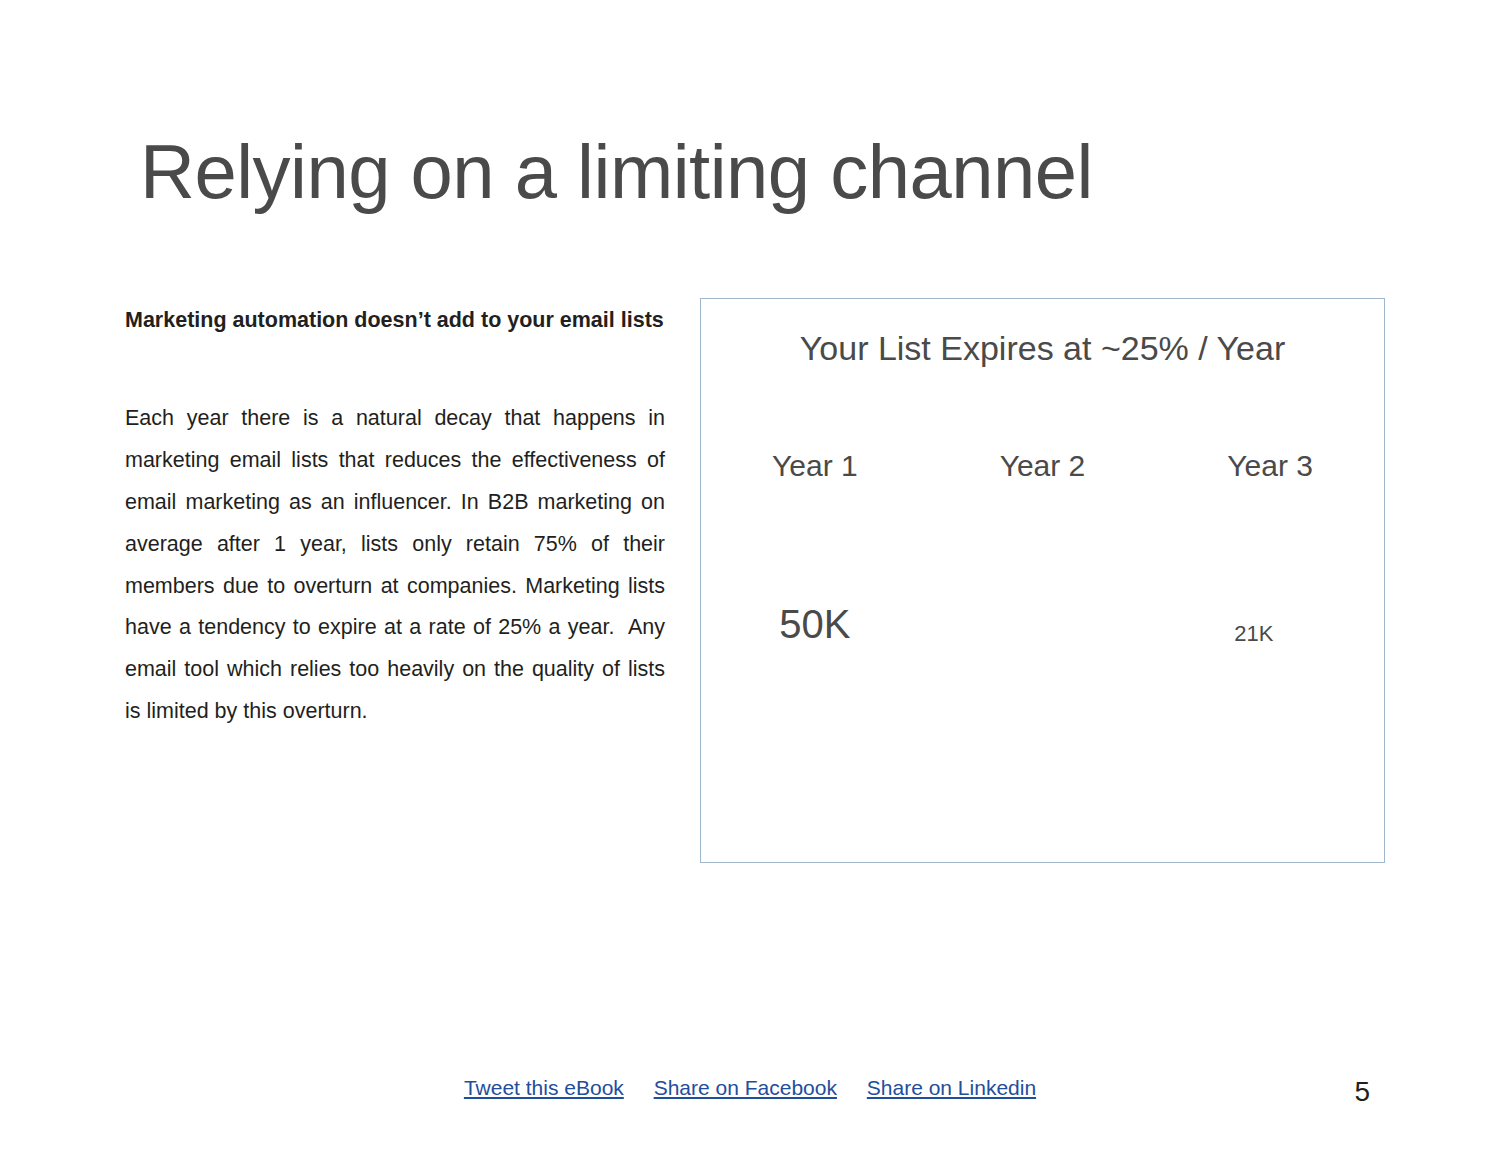Relying on a limiting channel
Marketing automation doesn’t add to your email lists
Each year there is a natural decay that happens in marketing email lists that reduces the effectiveness of email marketing as an influencer. In B2B marketing on average after 1 year, lists only retain 75% of their members due to overturn at companies. Marketing lists have a tendency to expire at a rate of 25% a year. Any email tool which relies too heavily on the quality of lists is limited by this overturn.
Your List Expires at ~25% / Year
Year 1 Year 2 Year 3
50K
21K
Tweet this eBook Share on Facebook Share on Linkedin
5